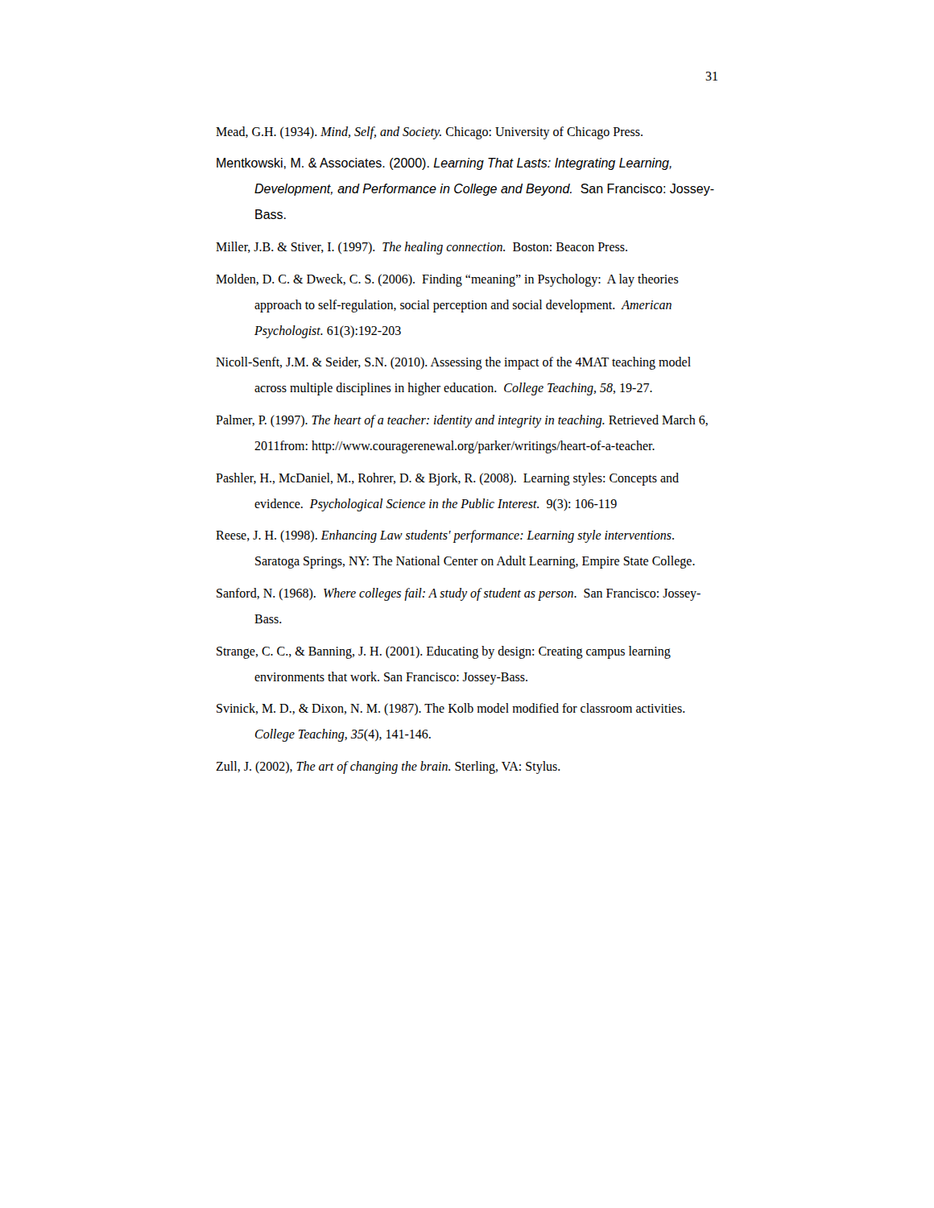31
Mead, G.H. (1934). Mind, Self, and Society. Chicago: University of Chicago Press.
Mentkowski, M. & Associates. (2000). Learning That Lasts: Integrating Learning, Development, and Performance in College and Beyond. San Francisco: Jossey-Bass.
Miller, J.B. & Stiver, I. (1997). The healing connection. Boston: Beacon Press.
Molden, D. C. & Dweck, C. S. (2006). Finding “meaning” in Psychology: A lay theories approach to self-regulation, social perception and social development. American Psychologist. 61(3):192-203
Nicoll-Senft, J.M. & Seider, S.N. (2010). Assessing the impact of the 4MAT teaching model across multiple disciplines in higher education. College Teaching, 58, 19-27.
Palmer, P. (1997). The heart of a teacher: identity and integrity in teaching. Retrieved March 6, 2011from: http://www.couragerenewal.org/parker/writings/heart-of-a-teacher.
Pashler, H., McDaniel, M., Rohrer, D. & Bjork, R. (2008). Learning styles: Concepts and evidence. Psychological Science in the Public Interest. 9(3): 106-119
Reese, J. H. (1998). Enhancing Law students' performance: Learning style interventions. Saratoga Springs, NY: The National Center on Adult Learning, Empire State College.
Sanford, N. (1968). Where colleges fail: A study of student as person. San Francisco: Jossey-Bass.
Strange, C. C., & Banning, J. H. (2001). Educating by design: Creating campus learning environments that work. San Francisco: Jossey-Bass.
Svinick, M. D., & Dixon, N. M. (1987). The Kolb model modified for classroom activities. College Teaching, 35(4), 141-146.
Zull, J. (2002), The art of changing the brain. Sterling, VA: Stylus.